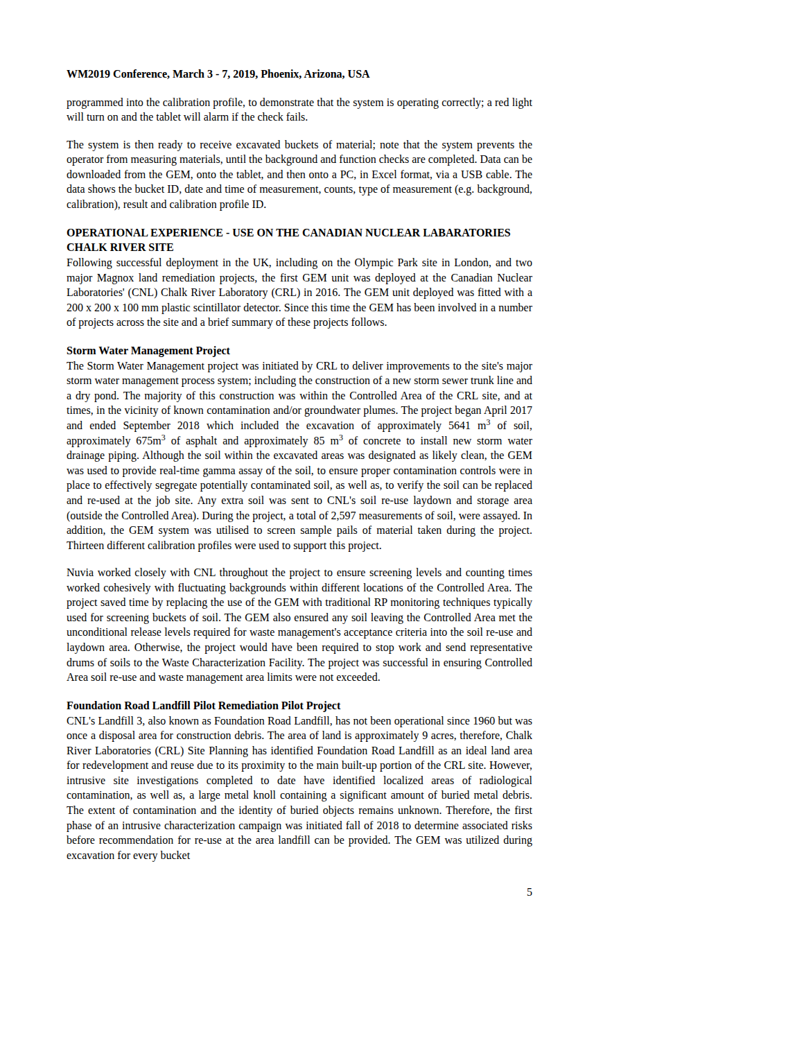WM2019 Conference, March 3 - 7, 2019, Phoenix, Arizona, USA
programmed into the calibration profile, to demonstrate that the system is operating correctly; a red light will turn on and the tablet will alarm if the check fails.
The system is then ready to receive excavated buckets of material; note that the system prevents the operator from measuring materials, until the background and function checks are completed. Data can be downloaded from the GEM, onto the tablet, and then onto a PC, in Excel format, via a USB cable. The data shows the bucket ID, date and time of measurement, counts, type of measurement (e.g. background, calibration), result and calibration profile ID.
Operational Experience - Use on the Canadian Nuclear Labaratories Chalk River Site
Following successful deployment in the UK, including on the Olympic Park site in London, and two major Magnox land remediation projects, the first GEM unit was deployed at the Canadian Nuclear Laboratories' (CNL) Chalk River Laboratory (CRL) in 2016. The GEM unit deployed was fitted with a 200 x 200 x 100 mm plastic scintillator detector. Since this time the GEM has been involved in a number of projects across the site and a brief summary of these projects follows.
Storm Water Management Project
The Storm Water Management project was initiated by CRL to deliver improvements to the site's major storm water management process system; including the construction of a new storm sewer trunk line and a dry pond. The majority of this construction was within the Controlled Area of the CRL site, and at times, in the vicinity of known contamination and/or groundwater plumes. The project began April 2017 and ended September 2018 which included the excavation of approximately 5641 m3 of soil, approximately 675m3 of asphalt and approximately 85 m3 of concrete to install new storm water drainage piping. Although the soil within the excavated areas was designated as likely clean, the GEM was used to provide real-time gamma assay of the soil, to ensure proper contamination controls were in place to effectively segregate potentially contaminated soil, as well as, to verify the soil can be replaced and re-used at the job site. Any extra soil was sent to CNL's soil re-use laydown and storage area (outside the Controlled Area). During the project, a total of 2,597 measurements of soil, were assayed. In addition, the GEM system was utilised to screen sample pails of material taken during the project. Thirteen different calibration profiles were used to support this project.
Nuvia worked closely with CNL throughout the project to ensure screening levels and counting times worked cohesively with fluctuating backgrounds within different locations of the Controlled Area. The project saved time by replacing the use of the GEM with traditional RP monitoring techniques typically used for screening buckets of soil. The GEM also ensured any soil leaving the Controlled Area met the unconditional release levels required for waste management's acceptance criteria into the soil re-use and laydown area. Otherwise, the project would have been required to stop work and send representative drums of soils to the Waste Characterization Facility. The project was successful in ensuring Controlled Area soil re-use and waste management area limits were not exceeded.
Foundation Road Landfill Pilot Remediation Pilot Project
CNL's Landfill 3, also known as Foundation Road Landfill, has not been operational since 1960 but was once a disposal area for construction debris. The area of land is approximately 9 acres, therefore, Chalk River Laboratories (CRL) Site Planning has identified Foundation Road Landfill as an ideal land area for redevelopment and reuse due to its proximity to the main built-up portion of the CRL site. However, intrusive site investigations completed to date have identified localized areas of radiological contamination, as well as, a large metal knoll containing a significant amount of buried metal debris. The extent of contamination and the identity of buried objects remains unknown. Therefore, the first phase of an intrusive characterization campaign was initiated fall of 2018 to determine associated risks before recommendation for re-use at the area landfill can be provided. The GEM was utilized during excavation for every bucket
5